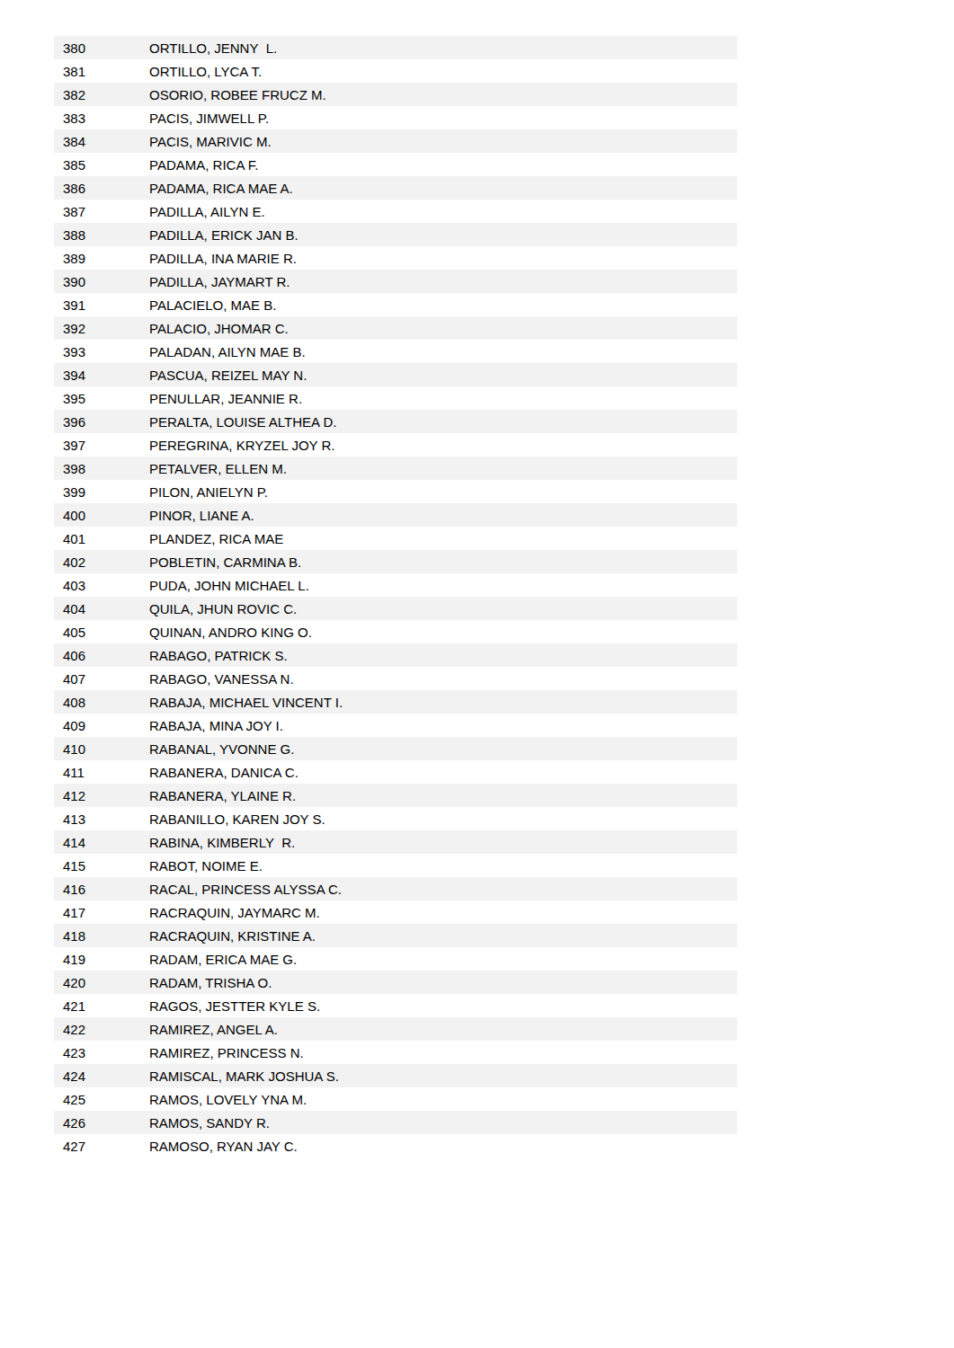| 380 | ORTILLO, JENNY L. |
| 381 | ORTILLO, LYCA T. |
| 382 | OSORIO, ROBEE FRUCZ M. |
| 383 | PACIS, JIMWELL P. |
| 384 | PACIS, MARIVIC M. |
| 385 | PADAMA, RICA F. |
| 386 | PADAMA, RICA MAE A. |
| 387 | PADILLA, AILYN E. |
| 388 | PADILLA, ERICK JAN B. |
| 389 | PADILLA, INA MARIE R. |
| 390 | PADILLA, JAYMART R. |
| 391 | PALACIELO, MAE B. |
| 392 | PALACIO, JHOMAR C. |
| 393 | PALADAN, AILYN MAE B. |
| 394 | PASCUA, REIZEL MAY N. |
| 395 | PENULLAR, JEANNIE R. |
| 396 | PERALTA, LOUISE ALTHEA D. |
| 397 | PEREGRINA, KRYZEL JOY R. |
| 398 | PETALVER, ELLEN M. |
| 399 | PILON, ANIELYN P. |
| 400 | PINOR, LIANE A. |
| 401 | PLANDEZ, RICA MAE |
| 402 | POBLETIN, CARMINA B. |
| 403 | PUDA, JOHN MICHAEL L. |
| 404 | QUILA, JHUN ROVIC C. |
| 405 | QUINAN, ANDRO KING O. |
| 406 | RABAGO, PATRICK S. |
| 407 | RABAGO, VANESSA N. |
| 408 | RABAJA, MICHAEL VINCENT I. |
| 409 | RABAJA, MINA JOY I. |
| 410 | RABANAL, YVONNE G. |
| 411 | RABANERA, DANICA C. |
| 412 | RABANERA, YLAINE R. |
| 413 | RABANILLO, KAREN JOY S. |
| 414 | RABINA, KIMBERLY R. |
| 415 | RABOT, NOIME E. |
| 416 | RACAL, PRINCESS ALYSSA C. |
| 417 | RACRAQUIN, JAYMARC M. |
| 418 | RACRAQUIN, KRISTINE A. |
| 419 | RADAM, ERICA MAE G. |
| 420 | RADAM, TRISHA O. |
| 421 | RAGOS, JESTTER KYLE S. |
| 422 | RAMIREZ, ANGEL A. |
| 423 | RAMIREZ, PRINCESS N. |
| 424 | RAMISCAL, MARK JOSHUA S. |
| 425 | RAMOS, LOVELY YNA M. |
| 426 | RAMOS, SANDY R. |
| 427 | RAMOSO, RYAN JAY C. |